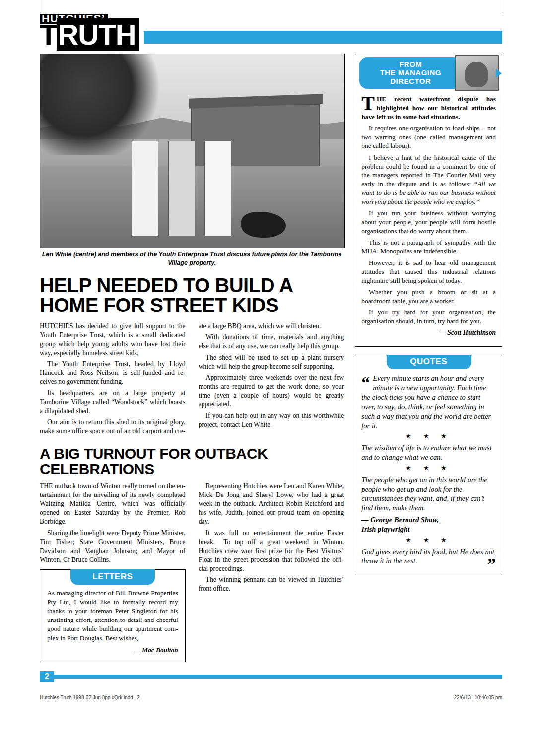HUTCHIES’ TRUTH
Len White (centre) and members of the Youth Enterprise Trust discuss future plans for the Tamborine Village property.
HELP NEEDED TO BUILD A HOME FOR STREET KIDS
HUTCHIES has decided to give full support to the Youth Enterprise Trust, which is a small dedicated group which help young adults who have lost their way, especially homeless street kids.
The Youth Enterprise Trust, headed by Lloyd Hancock and Ross Neilson, is self-funded and receives no government funding.
Its headquarters are on a large property at Tamborine Village called “Woodstock” which boasts a dilapidated shed.
Our aim is to return this shed to its original glory, make some office space out of an old carport and create a large BBQ area, which we will christen.
With donations of time, materials and anything else that is of any use, we can really help this group.
The shed will be used to set up a plant nursery which will help the group become self supporting.
Approximately three weekends over the next few months are required to get the work done, so your time (even a couple of hours) would be greatly appreciated.
If you can help out in any way on this worthwhile project, contact Len White.
A BIG TURNOUT FOR OUTBACK CELEBRATIONS
THE outback town of Winton really turned on the entertainment for the unveiling of its newly completed Waltzing Matilda Centre, which was officially opened on Easter Saturday by the Premier, Rob Borbidge.
Sharing the limelight were Deputy Prime Minister, Tim Fisher; State Government Ministers, Bruce Davidson and Vaughan Johnson; and Mayor of Winton, Cr Bruce Collins.
LETTERS
As managing director of Bill Browne Properties Pty Ltd, I would like to formally record my thanks to your foreman Peter Singleton for his unstinting effort, attention to detail and cheerful good nature while building our apartment complex in Port Douglas. Best wishes,
— Mac Boulton
Representing Hutchies were Len and Karen White, Mick De Jong and Sheryl Lowe, who had a great week in the outback. Architect Robin Retchford and his wife, Judith, joined our proud team on opening day.
It was full on entertainment the entire Easter break. To top off a great weekend in Winton, Hutchies crew won first prize for the Best Visitors’ Float in the street procession that followed the official proceedings.
The winning pennant can be viewed in Hutchies’ front office.
FROM
THE MANAGING
DIRECTOR
THE recent waterfront dispute has highlighted how our historical attitudes have left us in some bad situations.
It requires one organisation to load ships – not two warring ones (one called management and one called labour).
I believe a hint of the historical cause of the problem could be found in a comment by one of the managers reported in The Courier-Mail very early in the dispute and is as follows: “All we want to do is be able to run our business without worrying about the people who we employ.”
If you run your business without worrying about your people, your people will form hostile organisations that do worry about them.
This is not a paragraph of sympathy with the MUA. Monopolies are indefensible.
However, it is sad to hear old management attitudes that caused this industrial relations nightmare still being spoken of today.
Whether you push a broom or sit at a boardroom table, you are a worker.
If you try hard for your organisation, the organisation should, in turn, try hard for you.
— Scott Hutchinson
QUOTES
“Every minute starts an hour and every minute is a new opportunity. Each time the clock ticks you have a chance to start over, to say, do, think, or feel something in such a way that you and the world are better for it.
★ ★ ★
The wisdom of life is to endure what we must and to change what we can.
★ ★ ★
The people who get on in this world are the people who get up and look for the circumstances they want, and, if they can’t find them, make them.
— George Bernard Shaw,
Irish playwright
★ ★ ★
God gives every bird its food, but He does not throw it in the nest.”
2
Hutchies Truth 1998-02 Jun 8pp xQrk.indd 2 22/6/13 10:46:05 pm